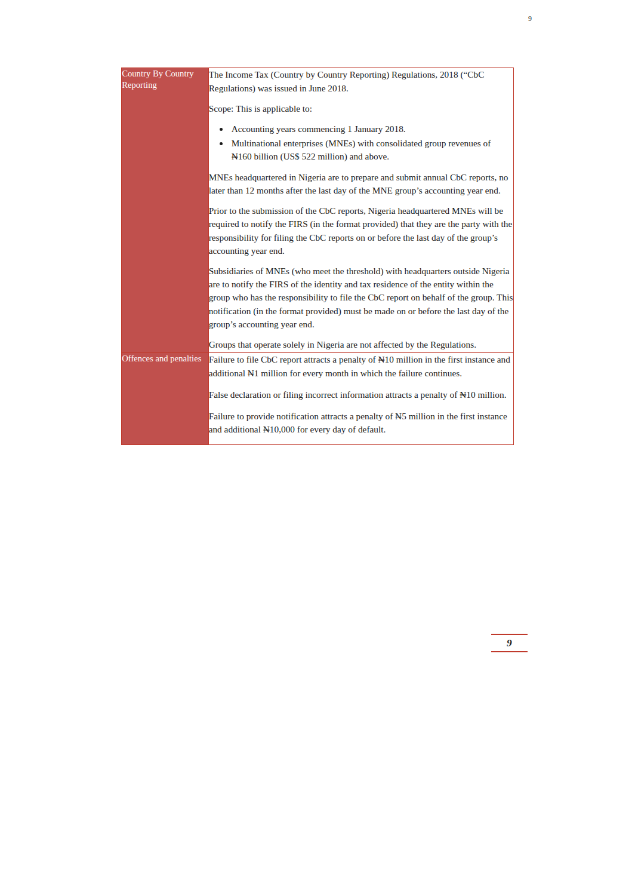9
| Country By Country Reporting | The Income Tax (Country by Country Reporting) Regulations, 2018 (“CbC Regulations) was issued in June 2018. Scope: This is applicable to: Accounting years commencing 1 January 2018. Multinational enterprises (MNEs) with consolidated group revenues of ₦160 billion (US$ 522 million) and above. MNEs headquartered in Nigeria are to prepare and submit annual CbC reports, no later than 12 months after the last day of the MNE group’s accounting year end. Prior to the submission of the CbC reports, Nigeria headquartered MNEs will be required to notify the FIRS (in the format provided) that they are the party with the responsibility for filing the CbC reports on or before the last day of the group’s accounting year end. Subsidiaries of MNEs (who meet the threshold) with headquarters outside Nigeria are to notify the FIRS of the identity and tax residence of the entity within the group who has the responsibility to file the CbC report on behalf of the group. This notification (in the format provided) must be made on or before the last day of the group’s accounting year end. Groups that operate solely in Nigeria are not affected by the Regulations. |
| Offences and penalties | Failure to file CbC report attracts a penalty of ₦10 million in the first instance and additional ₦1 million for every month in which the failure continues. False declaration or filing incorrect information attracts a penalty of ₦10 million. Failure to provide notification attracts a penalty of ₦5 million in the first instance and additional ₦10,000 for every day of default. |
9